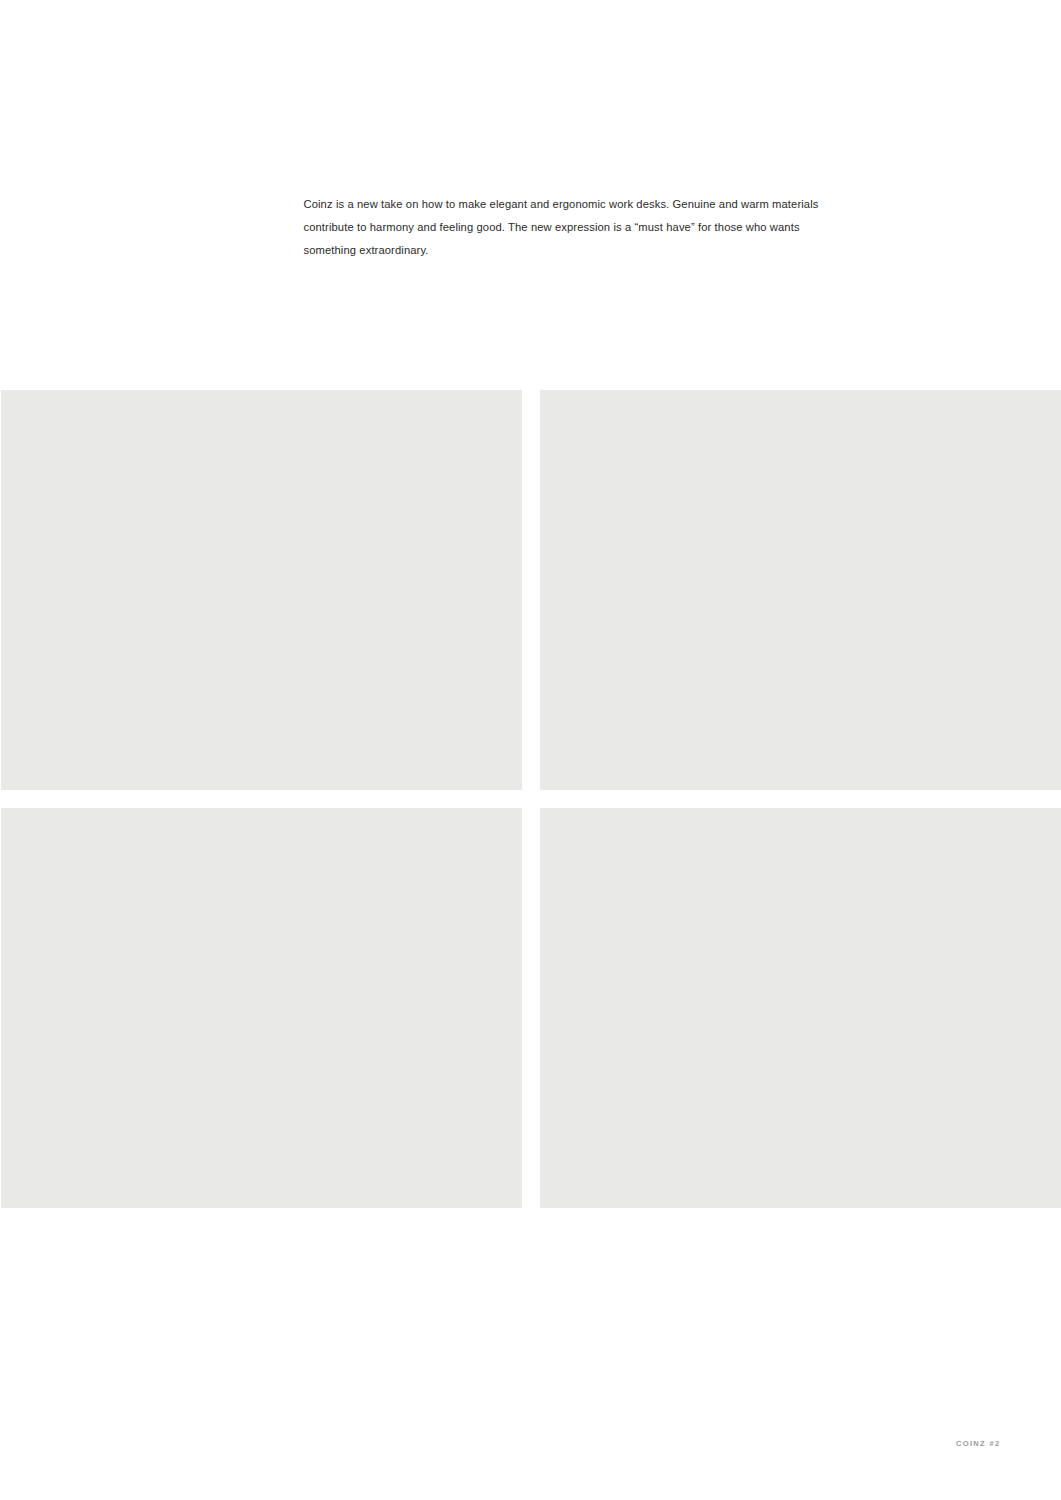Coinz is a new take on how to make elegant and ergonomic work desks. Genuine and warm materials contribute to harmony and feeling good. The new expression is a “must have” for those who wants something extraordinary.
COINZ #2